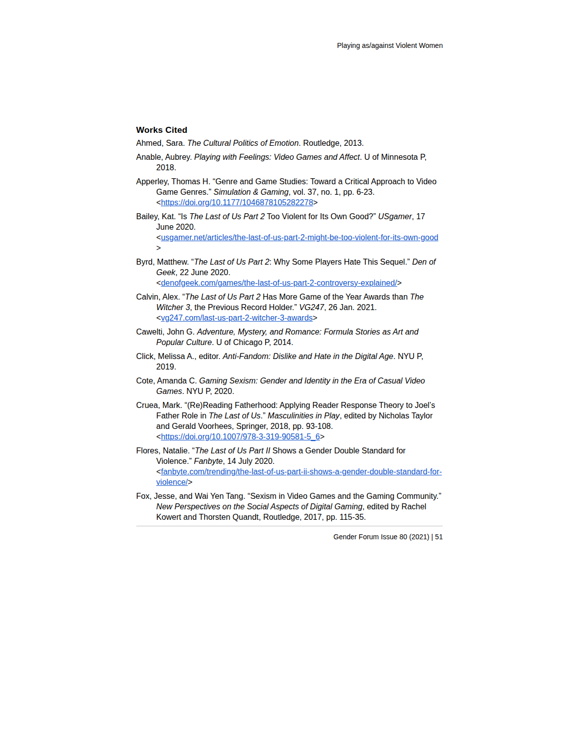Playing as/against Violent Women
Works Cited
Ahmed, Sara. The Cultural Politics of Emotion. Routledge, 2013.
Anable, Aubrey. Playing with Feelings: Video Games and Affect. U of Minnesota P, 2018.
Apperley, Thomas H. “Genre and Game Studies: Toward a Critical Approach to Video Game Genres.” Simulation & Gaming, vol. 37, no. 1, pp. 6-23.
<https://doi.org/10.1177/1046878105282278>
Bailey, Kat. “Is The Last of Us Part 2 Too Violent for Its Own Good?” USgamer, 17 June 2020.
<usgamer.net/articles/the-last-of-us-part-2-might-be-too-violent-for-its-own-good>
Byrd, Matthew. “The Last of Us Part 2: Why Some Players Hate This Sequel.” Den of Geek, 22 June 2020.
<denofgeek.com/games/the-last-of-us-part-2-controversy-explained/>
Calvin, Alex. “The Last of Us Part 2 Has More Game of the Year Awards than The Witcher 3, the Previous Record Holder.” VG247, 26 Jan. 2021.
<vg247.com/last-us-part-2-witcher-3-awards>
Cawelti, John G. Adventure, Mystery, and Romance: Formula Stories as Art and Popular Culture. U of Chicago P, 2014.
Click, Melissa A., editor. Anti-Fandom: Dislike and Hate in the Digital Age. NYU P, 2019.
Cote, Amanda C. Gaming Sexism: Gender and Identity in the Era of Casual Video Games. NYU P, 2020.
Cruea, Mark. “(Re)Reading Fatherhood: Applying Reader Response Theory to Joel’s Father Role in The Last of Us.” Masculinities in Play, edited by Nicholas Taylor and Gerald Voorhees, Springer, 2018, pp. 93-108.
<https://doi.org/10.1007/978-3-319-90581-5_6>
Flores, Natalie. “The Last of Us Part II Shows a Gender Double Standard for Violence.” Fanbyte, 14 July 2020.
<fanbyte.com/trending/the-last-of-us-part-ii-shows-a-gender-double-standard-for-violence/>
Fox, Jesse, and Wai Yen Tang. “Sexism in Video Games and the Gaming Community.” New Perspectives on the Social Aspects of Digital Gaming, edited by Rachel Kowert and Thorsten Quandt, Routledge, 2017, pp. 115-35.
Gender Forum Issue 80 (2021) | 51